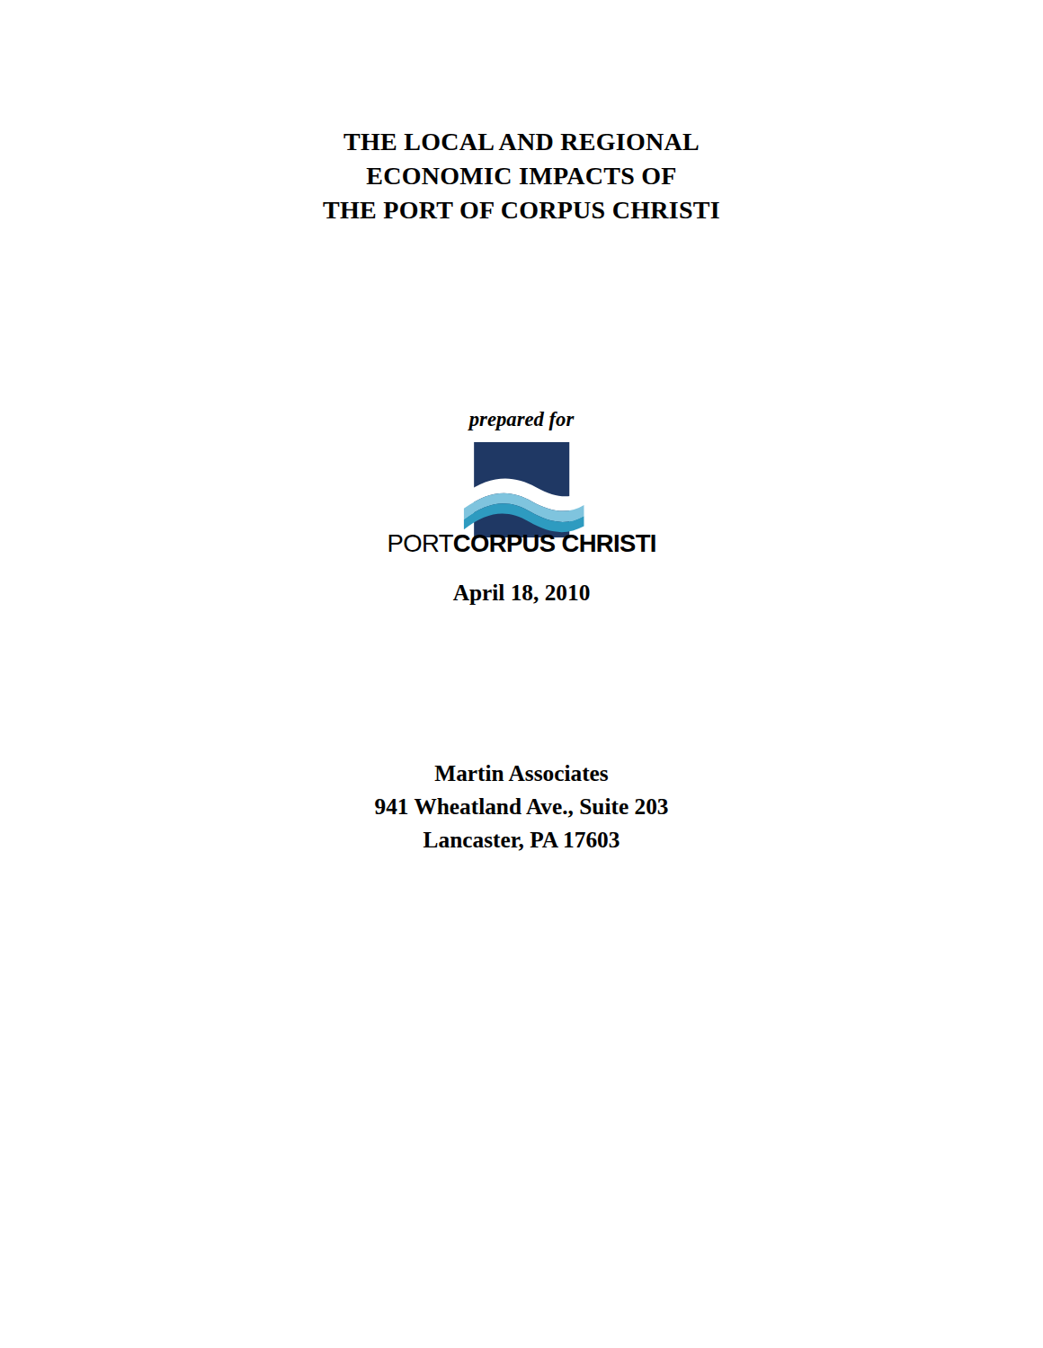The Local and Regional
Economic Impacts of
the Port of Corpus Christi
prepared for
PORTCORPUS CHRISTI
April 18, 2010
Martin Associates
941 Wheatland Ave., Suite 203
Lancaster, PA 17603